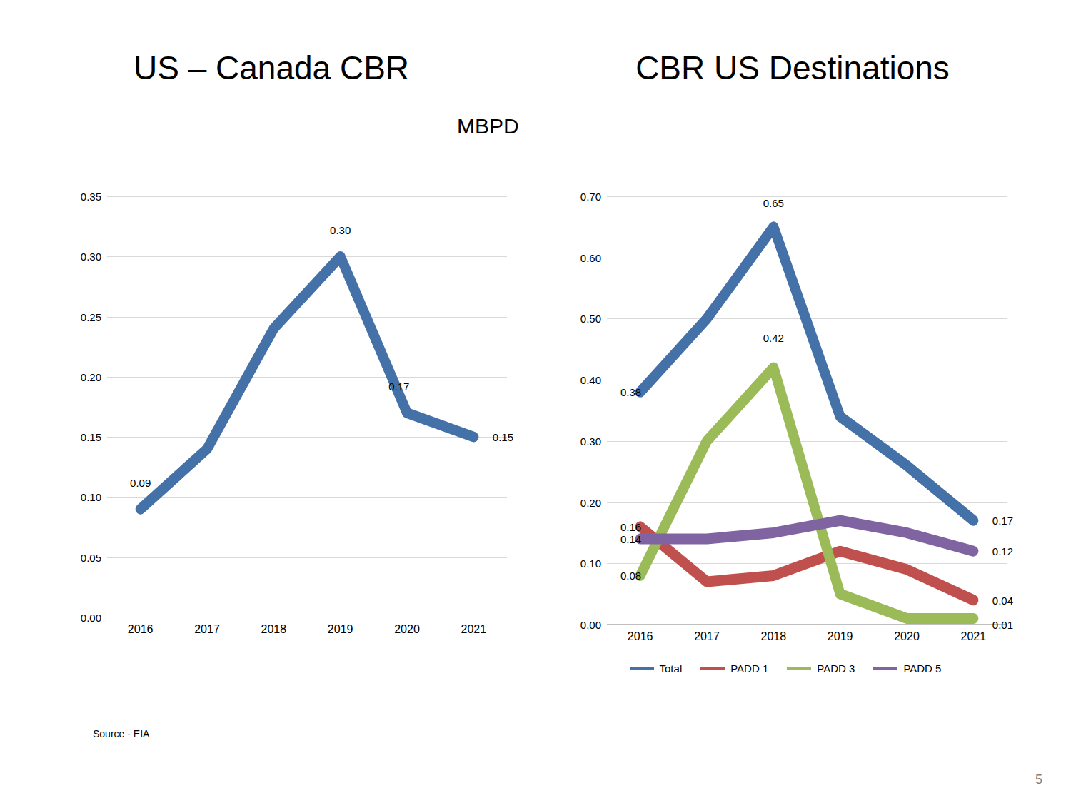US – Canada CBR
CBR US Destinations
MBPD
0.35
0.30
0.25
0.20
0.15
0.10
0.05
0.00
2016
2017
2018
2019
2020
2021
0.09
0.30
0.17
0.15
0.70
0.60
0.50
0.40
0.30
0.20
0.10
0.00
2016
2017
2018
2019
2020
2021
0.38
0.65
0.42
0.16
0.14
0.08
0.17
0.12
0.04
0.01
Total PADD 1 PADD 3 PADD 5
Source - EIA
5